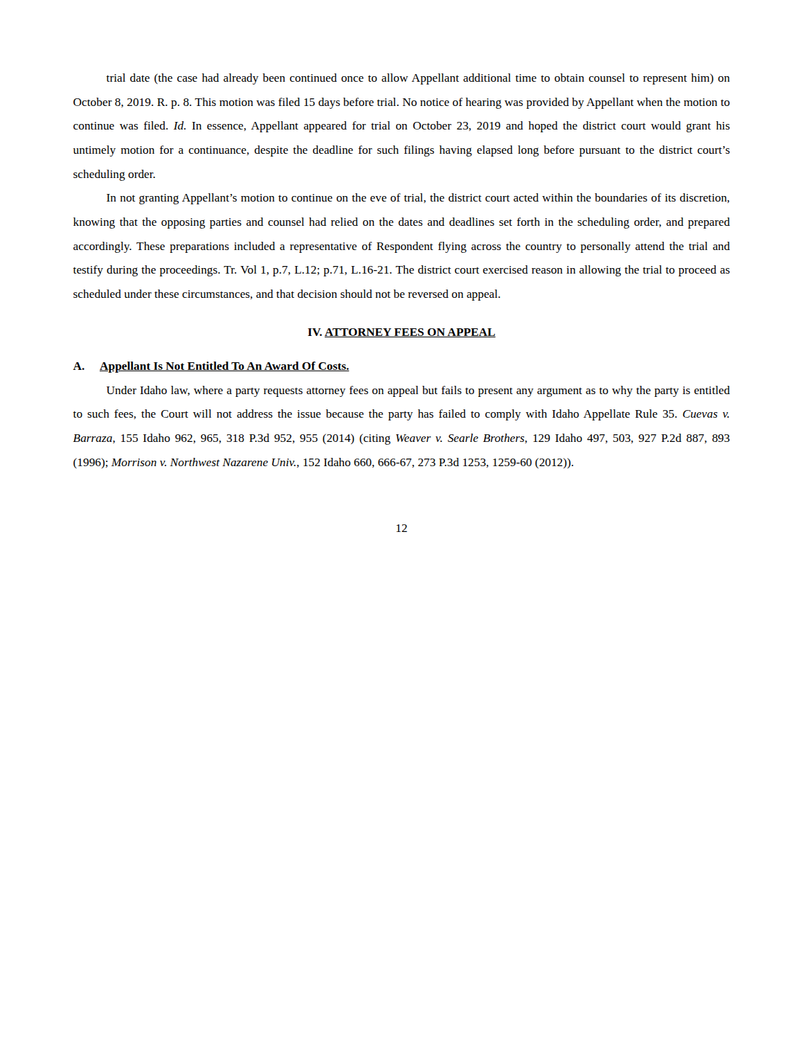trial date (the case had already been continued once to allow Appellant additional time to obtain counsel to represent him) on October 8, 2019. R. p. 8. This motion was filed 15 days before trial. No notice of hearing was provided by Appellant when the motion to continue was filed. Id. In essence, Appellant appeared for trial on October 23, 2019 and hoped the district court would grant his untimely motion for a continuance, despite the deadline for such filings having elapsed long before pursuant to the district court’s scheduling order.
In not granting Appellant’s motion to continue on the eve of trial, the district court acted within the boundaries of its discretion, knowing that the opposing parties and counsel had relied on the dates and deadlines set forth in the scheduling order, and prepared accordingly. These preparations included a representative of Respondent flying across the country to personally attend the trial and testify during the proceedings. Tr. Vol 1, p.7, L.12; p.71, L.16-21. The district court exercised reason in allowing the trial to proceed as scheduled under these circumstances, and that decision should not be reversed on appeal.
IV. ATTORNEY FEES ON APPEAL
A. Appellant Is Not Entitled To An Award Of Costs.
Under Idaho law, where a party requests attorney fees on appeal but fails to present any argument as to why the party is entitled to such fees, the Court will not address the issue because the party has failed to comply with Idaho Appellate Rule 35. Cuevas v. Barraza, 155 Idaho 962, 965, 318 P.3d 952, 955 (2014) (citing Weaver v. Searle Brothers, 129 Idaho 497, 503, 927 P.2d 887, 893 (1996); Morrison v. Northwest Nazarene Univ., 152 Idaho 660, 666-67, 273 P.3d 1253, 1259-60 (2012)).
12